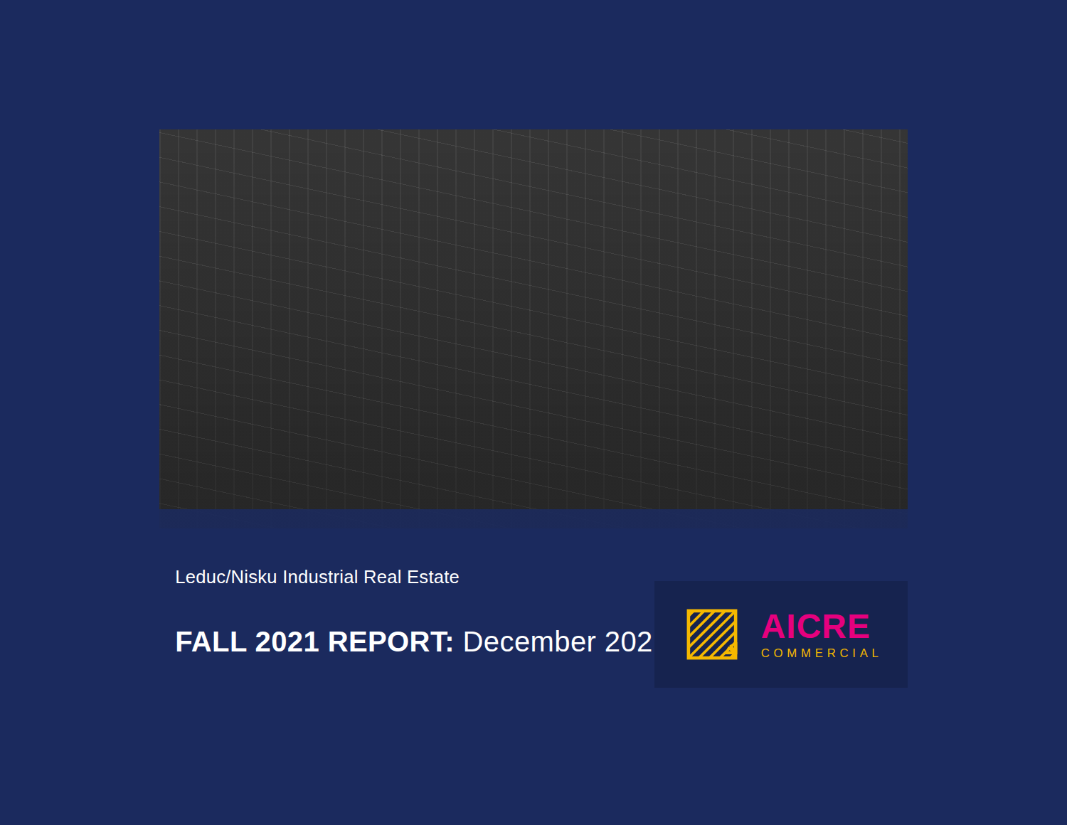Leduc/Nisku Industrial Real Estate
FALL 2021 REPORT: December 2021
AICRE COMMERCIAL